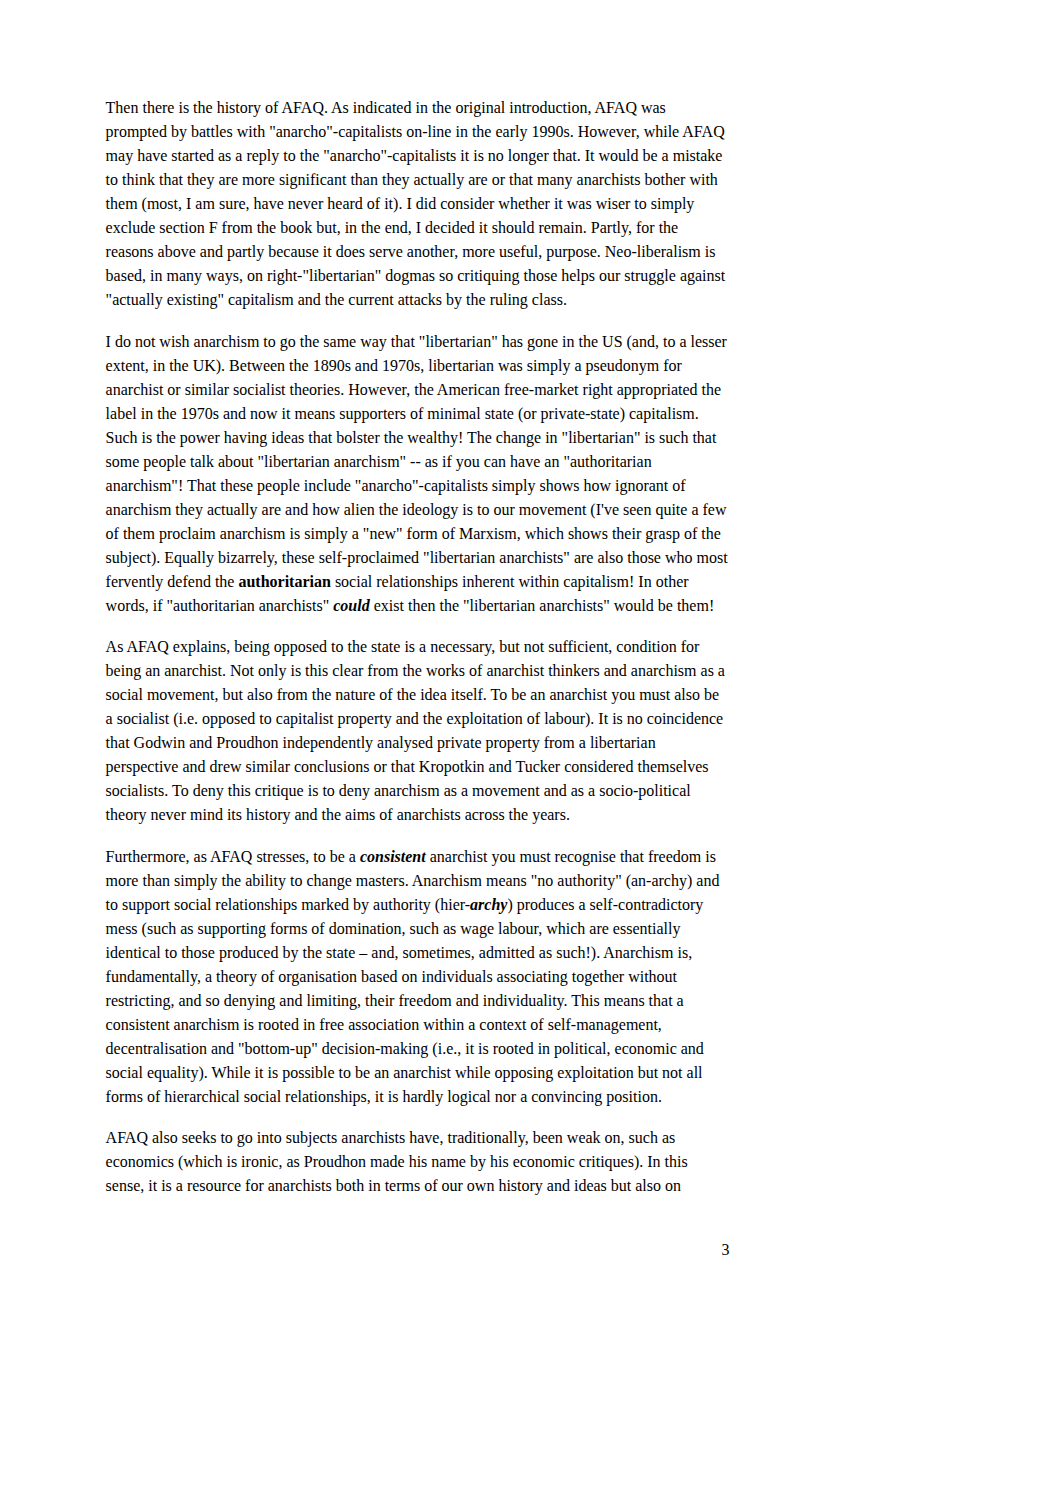Then there is the history of AFAQ. As indicated in the original introduction, AFAQ was prompted by battles with "anarcho"-capitalists on-line in the early 1990s. However, while AFAQ may have started as a reply to the "anarcho"-capitalists it is no longer that. It would be a mistake to think that they are more significant than they actually are or that many anarchists bother with them (most, I am sure, have never heard of it). I did consider whether it was wiser to simply exclude section F from the book but, in the end, I decided it should remain. Partly, for the reasons above and partly because it does serve another, more useful, purpose. Neo-liberalism is based, in many ways, on right-"libertarian" dogmas so critiquing those helps our struggle against "actually existing" capitalism and the current attacks by the ruling class.
I do not wish anarchism to go the same way that "libertarian" has gone in the US (and, to a lesser extent, in the UK). Between the 1890s and 1970s, libertarian was simply a pseudonym for anarchist or similar socialist theories. However, the American free-market right appropriated the label in the 1970s and now it means supporters of minimal state (or private-state) capitalism. Such is the power having ideas that bolster the wealthy! The change in "libertarian" is such that some people talk about "libertarian anarchism" -- as if you can have an "authoritarian anarchism"! That these people include "anarcho"-capitalists simply shows how ignorant of anarchism they actually are and how alien the ideology is to our movement (I've seen quite a few of them proclaim anarchism is simply a "new" form of Marxism, which shows their grasp of the subject). Equally bizarrely, these self-proclaimed "libertarian anarchists" are also those who most fervently defend the authoritarian social relationships inherent within capitalism! In other words, if "authoritarian anarchists" could exist then the "libertarian anarchists" would be them!
As AFAQ explains, being opposed to the state is a necessary, but not sufficient, condition for being an anarchist. Not only is this clear from the works of anarchist thinkers and anarchism as a social movement, but also from the nature of the idea itself. To be an anarchist you must also be a socialist (i.e. opposed to capitalist property and the exploitation of labour). It is no coincidence that Godwin and Proudhon independently analysed private property from a libertarian perspective and drew similar conclusions or that Kropotkin and Tucker considered themselves socialists. To deny this critique is to deny anarchism as a movement and as a socio-political theory never mind its history and the aims of anarchists across the years.
Furthermore, as AFAQ stresses, to be a consistent anarchist you must recognise that freedom is more than simply the ability to change masters. Anarchism means "no authority" (an-archy) and to support social relationships marked by authority (hier-archy) produces a self-contradictory mess (such as supporting forms of domination, such as wage labour, which are essentially identical to those produced by the state – and, sometimes, admitted as such!). Anarchism is, fundamentally, a theory of organisation based on individuals associating together without restricting, and so denying and limiting, their freedom and individuality. This means that a consistent anarchism is rooted in free association within a context of self-management, decentralisation and "bottom-up" decision-making (i.e., it is rooted in political, economic and social equality). While it is possible to be an anarchist while opposing exploitation but not all forms of hierarchical social relationships, it is hardly logical nor a convincing position.
AFAQ also seeks to go into subjects anarchists have, traditionally, been weak on, such as economics (which is ironic, as Proudhon made his name by his economic critiques). In this sense, it is a resource for anarchists both in terms of our own history and ideas but also on
3